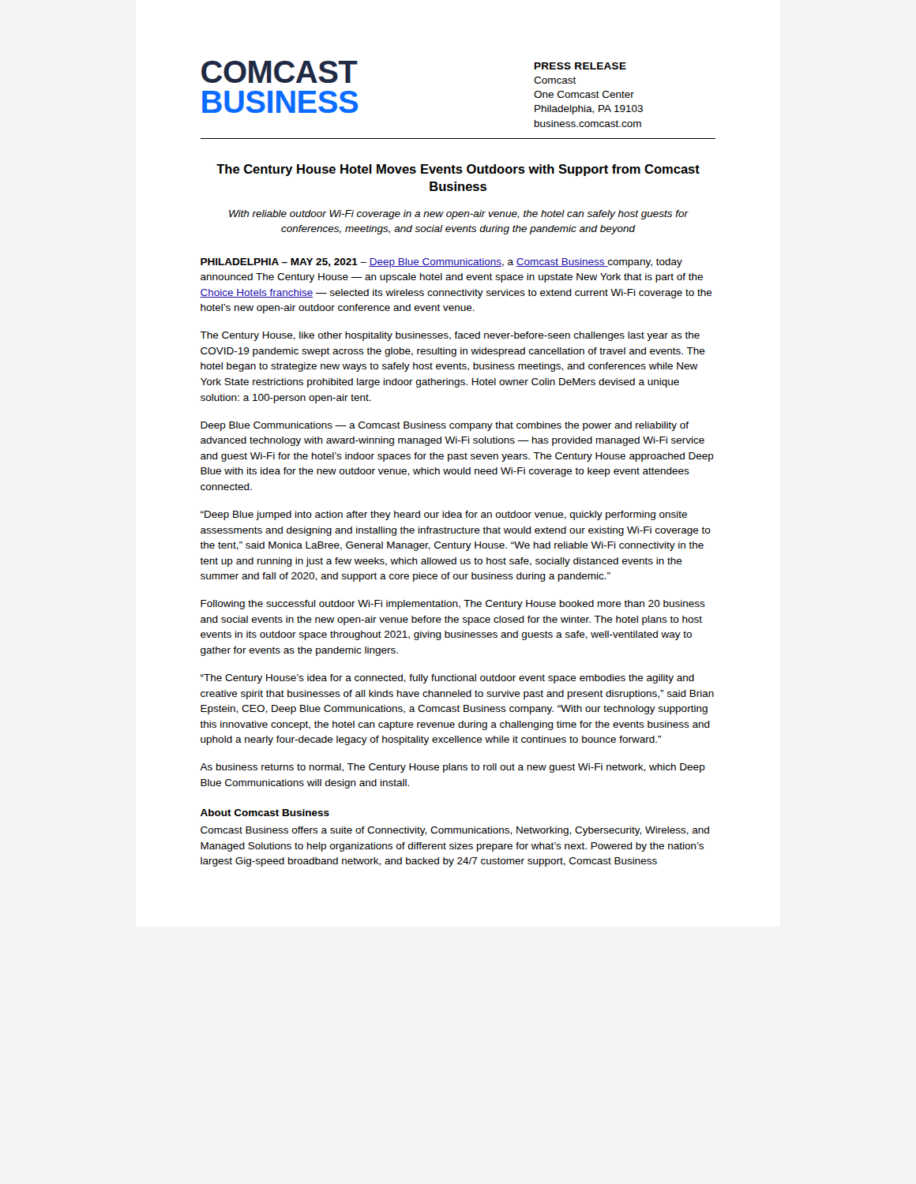COMCAST BUSINESS
PRESS RELEASE
Comcast
One Comcast Center
Philadelphia, PA 19103
business.comcast.com
The Century House Hotel Moves Events Outdoors with Support from Comcast Business
With reliable outdoor Wi-Fi coverage in a new open-air venue, the hotel can safely host guests for conferences, meetings, and social events during the pandemic and beyond
PHILADELPHIA – MAY 25, 2021 – Deep Blue Communications, a Comcast Business company, today announced The Century House — an upscale hotel and event space in upstate New York that is part of the Choice Hotels franchise — selected its wireless connectivity services to extend current Wi-Fi coverage to the hotel’s new open-air outdoor conference and event venue.
The Century House, like other hospitality businesses, faced never-before-seen challenges last year as the COVID-19 pandemic swept across the globe, resulting in widespread cancellation of travel and events. The hotel began to strategize new ways to safely host events, business meetings, and conferences while New York State restrictions prohibited large indoor gatherings. Hotel owner Colin DeMers devised a unique solution: a 100-person open-air tent.
Deep Blue Communications — a Comcast Business company that combines the power and reliability of advanced technology with award-winning managed Wi-Fi solutions — has provided managed Wi-Fi service and guest Wi-Fi for the hotel’s indoor spaces for the past seven years. The Century House approached Deep Blue with its idea for the new outdoor venue, which would need Wi-Fi coverage to keep event attendees connected.
“Deep Blue jumped into action after they heard our idea for an outdoor venue, quickly performing onsite assessments and designing and installing the infrastructure that would extend our existing Wi-Fi coverage to the tent,” said Monica LaBree, General Manager, Century House. “We had reliable Wi-Fi connectivity in the tent up and running in just a few weeks, which allowed us to host safe, socially distanced events in the summer and fall of 2020, and support a core piece of our business during a pandemic.”
Following the successful outdoor Wi-Fi implementation, The Century House booked more than 20 business and social events in the new open-air venue before the space closed for the winter. The hotel plans to host events in its outdoor space throughout 2021, giving businesses and guests a safe, well-ventilated way to gather for events as the pandemic lingers.
“The Century House’s idea for a connected, fully functional outdoor event space embodies the agility and creative spirit that businesses of all kinds have channeled to survive past and present disruptions,” said Brian Epstein, CEO, Deep Blue Communications, a Comcast Business company. “With our technology supporting this innovative concept, the hotel can capture revenue during a challenging time for the events business and uphold a nearly four-decade legacy of hospitality excellence while it continues to bounce forward.”
As business returns to normal, The Century House plans to roll out a new guest Wi-Fi network, which Deep Blue Communications will design and install.
About Comcast Business
Comcast Business offers a suite of Connectivity, Communications, Networking, Cybersecurity, Wireless, and Managed Solutions to help organizations of different sizes prepare for what’s next. Powered by the nation’s largest Gig-speed broadband network, and backed by 24/7 customer support, Comcast Business